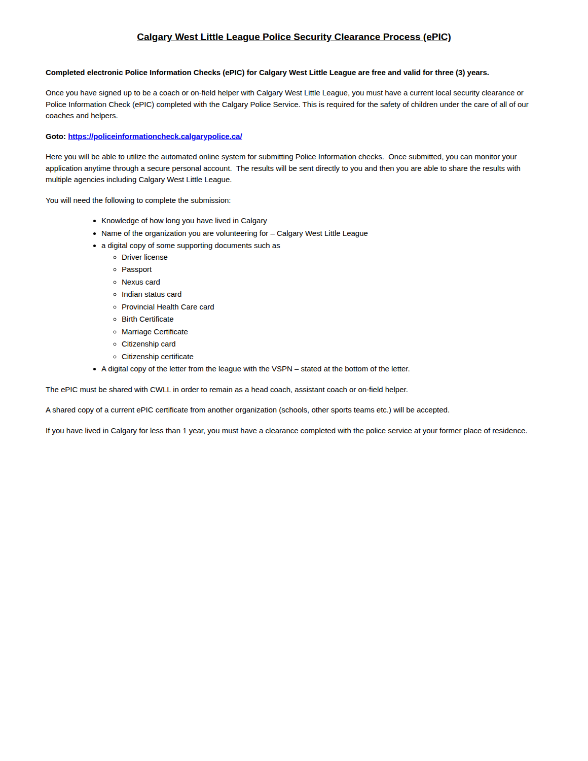Calgary West Little League Police Security Clearance Process (ePIC)
Completed electronic Police Information Checks (ePIC) for Calgary West Little League are free and valid for three (3) years.
Once you have signed up to be a coach or on-field helper with Calgary West Little League, you must have a current local security clearance or Police Information Check (ePIC) completed with the Calgary Police Service. This is required for the safety of children under the care of all of our coaches and helpers.
Goto: https://policeinformationcheck.calgarypolice.ca/
Here you will be able to utilize the automated online system for submitting Police Information checks. Once submitted, you can monitor your application anytime through a secure personal account. The results will be sent directly to you and then you are able to share the results with multiple agencies including Calgary West Little League.
You will need the following to complete the submission:
Knowledge of how long you have lived in Calgary
Name of the organization you are volunteering for – Calgary West Little League
a digital copy of some supporting documents such as
Driver license
Passport
Nexus card
Indian status card
Provincial Health Care card
Birth Certificate
Marriage Certificate
Citizenship card
Citizenship certificate
A digital copy of the letter from the league with the VSPN – stated at the bottom of the letter.
The ePIC must be shared with CWLL in order to remain as a head coach, assistant coach or on-field helper.
A shared copy of a current ePIC certificate from another organization (schools, other sports teams etc.) will be accepted.
If you have lived in Calgary for less than 1 year, you must have a clearance completed with the police service at your former place of residence.